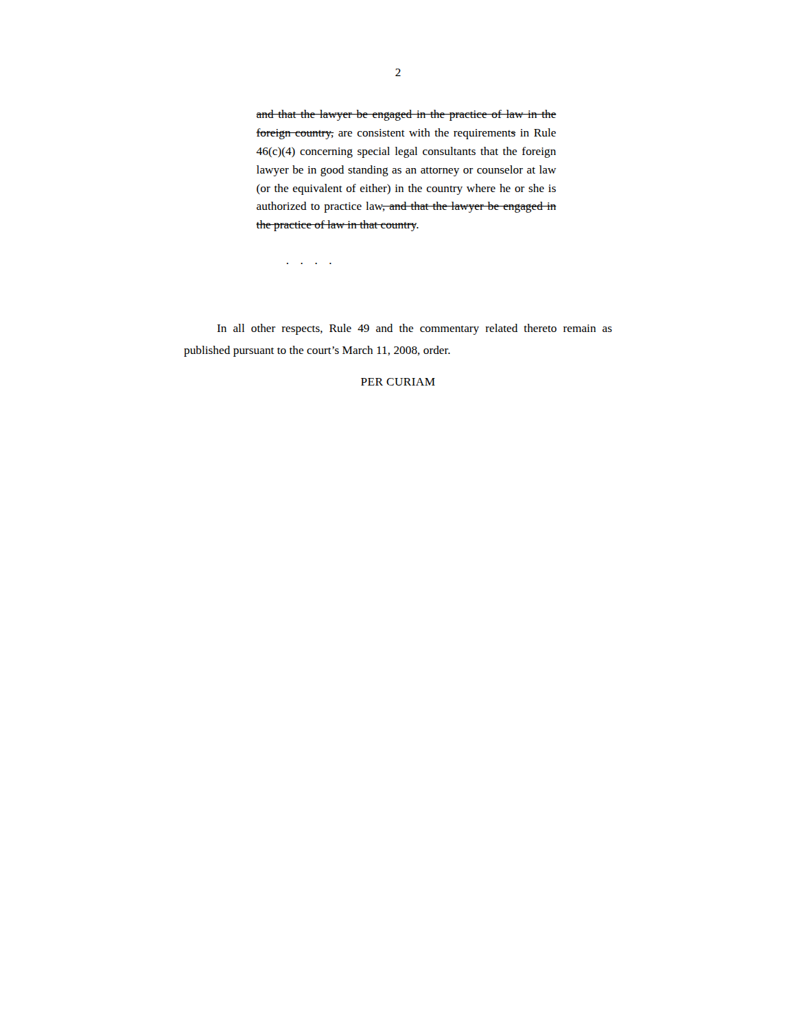2
and that the lawyer be engaged in the practice of law in the foreign country, are consistent with the requirements in Rule 46(c)(4) concerning special legal consultants that the foreign lawyer be in good standing as an attorney or counselor at law (or the equivalent of either) in the country where he or she is authorized to practice law, and that the lawyer be engaged in the practice of law in that country.
. . . .
In all other respects, Rule 49 and the commentary related thereto remain as published pursuant to the court’s March 11, 2008, order.
PER CURIAM